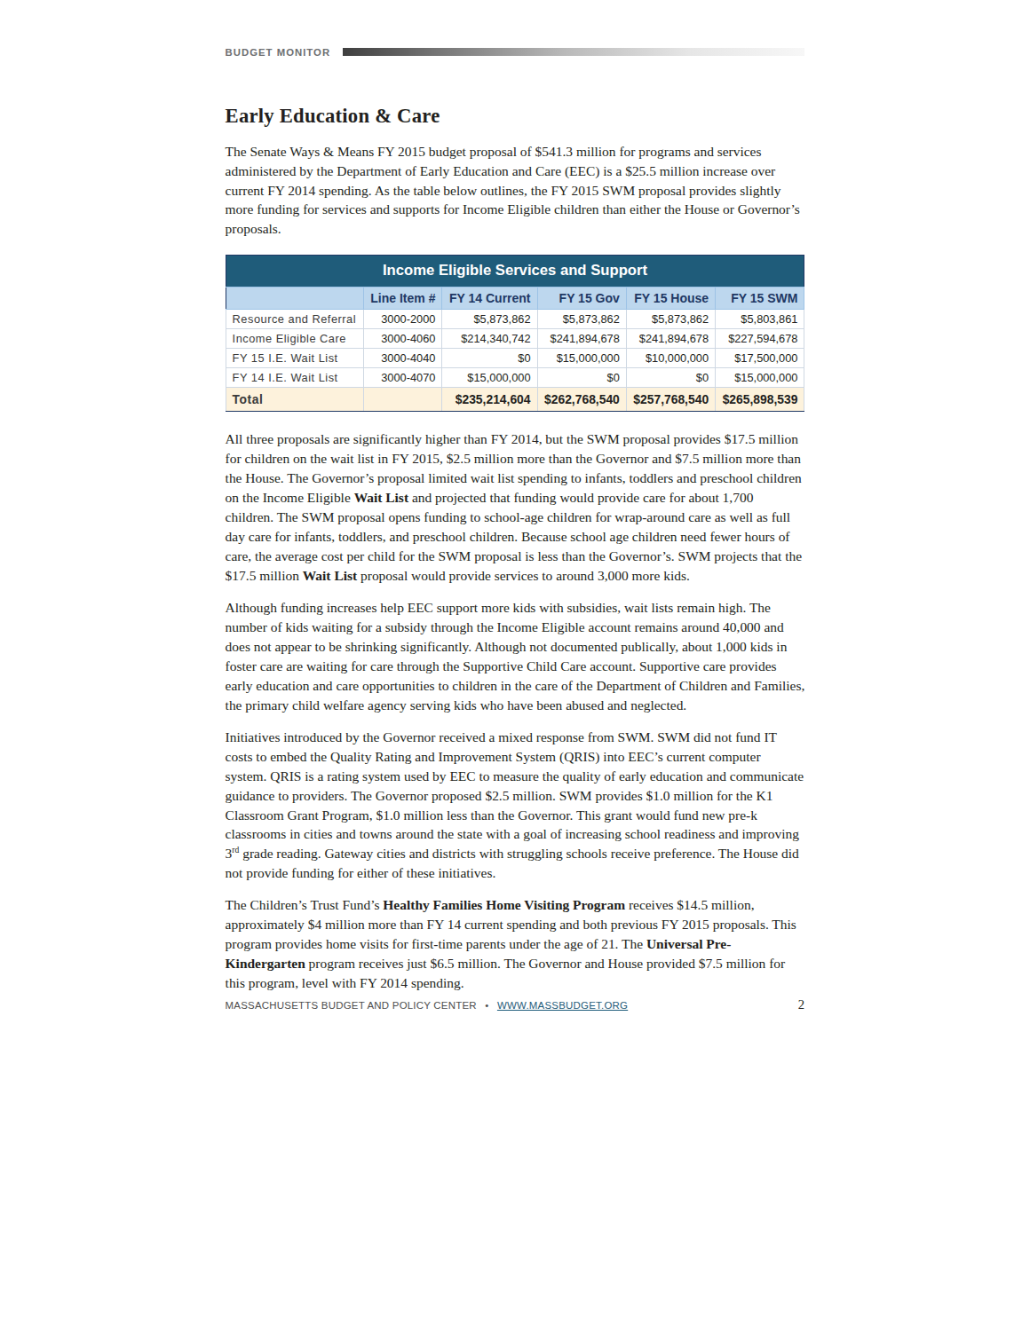BUDGET MONITOR
Early Education & Care
The Senate Ways & Means FY 2015 budget proposal of $541.3 million for programs and services administered by the Department of Early Education and Care (EEC) is a $25.5 million increase over current FY 2014 spending. As the table below outlines, the FY 2015 SWM proposal provides slightly more funding for services and supports for Income Eligible children than either the House or Governor’s proposals.
Income Eligible Services and Support
| | Line Item # | FY 14 Current | FY 15 Gov | FY 15 House | FY 15 SWM |
| --- | --- | --- | --- | --- | --- |
| Resource and Referral | 3000-2000 | $5,873,862 | $5,873,862 | $5,873,862 | $5,803,861 |
| Income Eligible Care | 3000-4060 | $214,340,742 | $241,894,678 | $241,894,678 | $227,594,678 |
| FY 15 I.E. Wait List | 3000-4040 | $0 | $15,000,000 | $10,000,000 | $17,500,000 |
| FY 14 I.E. Wait List | 3000-4070 | $15,000,000 | $0 | $0 | $15,000,000 |
| Total | | $235,214,604 | $262,768,540 | $257,768,540 | $265,898,539 |
All three proposals are significantly higher than FY 2014, but the SWM proposal provides $17.5 million for children on the wait list in FY 2015, $2.5 million more than the Governor and $7.5 million more than the House. The Governor’s proposal limited wait list spending to infants, toddlers and preschool children on the Income Eligible Wait List and projected that funding would provide care for about 1,700 children. The SWM proposal opens funding to school-age children for wrap-around care as well as full day care for infants, toddlers, and preschool children. Because school age children need fewer hours of care, the average cost per child for the SWM proposal is less than the Governor’s. SWM projects that the $17.5 million Wait List proposal would provide services to around 3,000 more kids.
Although funding increases help EEC support more kids with subsidies, wait lists remain high. The number of kids waiting for a subsidy through the Income Eligible account remains around 40,000 and does not appear to be shrinking significantly. Although not documented publically, about 1,000 kids in foster care are waiting for care through the Supportive Child Care account. Supportive care provides early education and care opportunities to children in the care of the Department of Children and Families, the primary child welfare agency serving kids who have been abused and neglected.
Initiatives introduced by the Governor received a mixed response from SWM. SWM did not fund IT costs to embed the Quality Rating and Improvement System (QRIS) into EEC’s current computer system. QRIS is a rating system used by EEC to measure the quality of early education and communicate guidance to providers. The Governor proposed $2.5 million. SWM provides $1.0 million for the K1 Classroom Grant Program, $1.0 million less than the Governor. This grant would fund new pre-k classrooms in cities and towns around the state with a goal of increasing school readiness and improving 3rd grade reading. Gateway cities and districts with struggling schools receive preference. The House did not provide funding for either of these initiatives.
The Children’s Trust Fund’s Healthy Families Home Visiting Program receives $14.5 million, approximately $4 million more than FY 14 current spending and both previous FY 2015 proposals. This program provides home visits for first-time parents under the age of 21. The Universal Pre-Kindergarten program receives just $6.5 million. The Governor and House provided $7.5 million for this program, level with FY 2014 spending.
MASSACHUSETTS BUDGET AND POLICY CENTER • WWW.MASSBUDGET.ORG
2